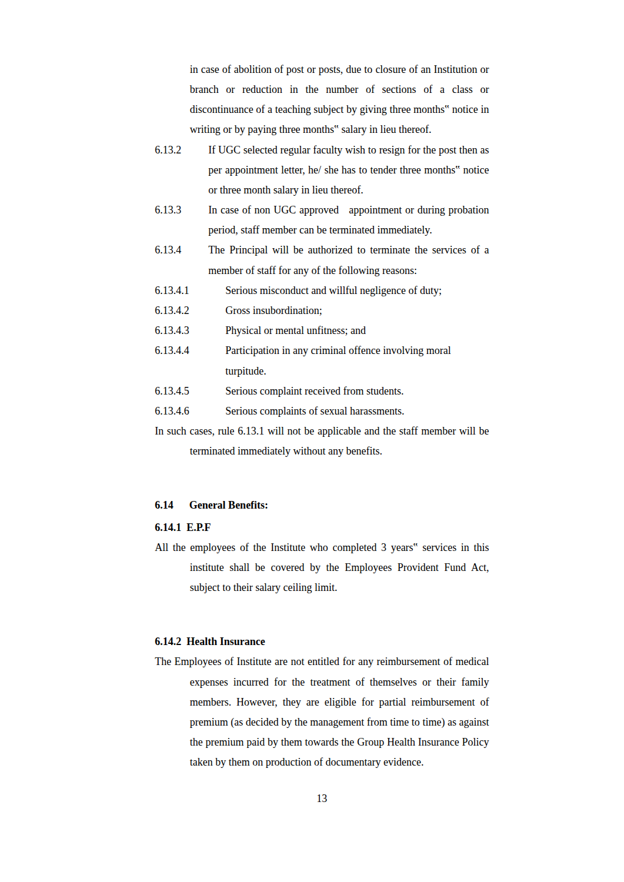in case of abolition of post or posts, due to closure of an Institution or branch or reduction in the number of sections of a class or discontinuance of a teaching subject by giving three months‟ notice in writing or by paying three months‟ salary in lieu thereof.
6.13.2
If UGC selected regular faculty wish to resign for the post then as per appointment letter, he/ she has to tender three months‟ notice or three month salary in lieu thereof.
6.13.3
In case of non UGC approved appointment or during probation period, staff member can be terminated immediately.
6.13.4
The Principal will be authorized to terminate the services of a member of staff for any of the following reasons:
6.13.4.1
Serious misconduct and willful negligence of duty;
6.13.4.2
Gross insubordination;
6.13.4.3
Physical or mental unfitness; and
6.13.4.4
Participation in any criminal offence involving moral turpitude.
6.13.4.5
Serious complaint received from students.
6.13.4.6
Serious complaints of sexual harassments.
In such cases, rule 6.13.1 will not be applicable and the staff member will be terminated immediately without any benefits.
6.14 General Benefits:
6.14.1 E.P.F
All the employees of the Institute who completed 3 years‟ services in this institute shall be covered by the Employees Provident Fund Act, subject to their salary ceiling limit.
6.14.2 Health Insurance
The Employees of Institute are not entitled for any reimbursement of medical expenses incurred for the treatment of themselves or their family members. However, they are eligible for partial reimbursement of premium (as decided by the management from time to time) as against the premium paid by them towards the Group Health Insurance Policy taken by them on production of documentary evidence.
13